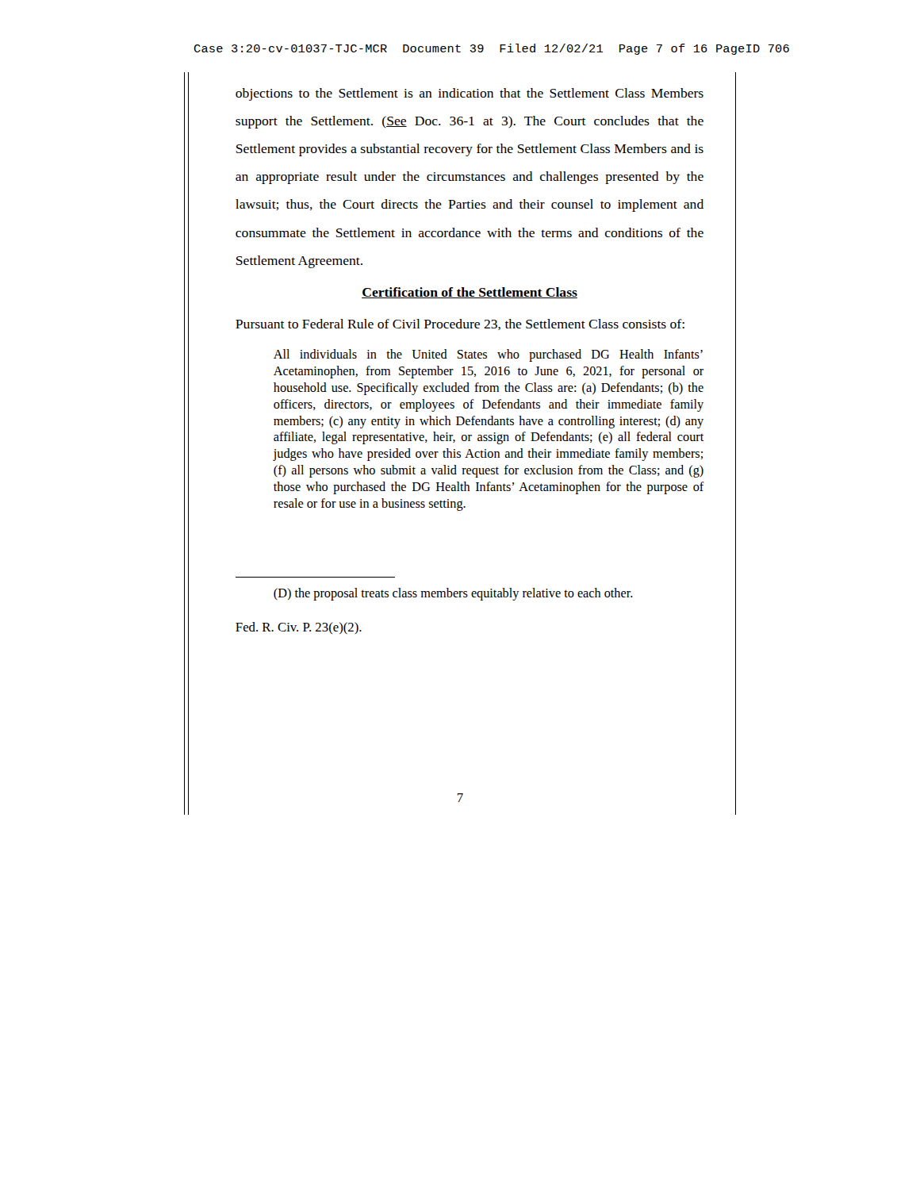Case 3:20-cv-01037-TJC-MCR Document 39 Filed 12/02/21 Page 7 of 16 PageID 706
objections to the Settlement is an indication that the Settlement Class Members support the Settlement. (See Doc. 36-1 at 3). The Court concludes that the Settlement provides a substantial recovery for the Settlement Class Members and is an appropriate result under the circumstances and challenges presented by the lawsuit; thus, the Court directs the Parties and their counsel to implement and consummate the Settlement in accordance with the terms and conditions of the Settlement Agreement.
Certification of the Settlement Class
Pursuant to Federal Rule of Civil Procedure 23, the Settlement Class consists of:
All individuals in the United States who purchased DG Health Infants’ Acetaminophen, from September 15, 2016 to June 6, 2021, for personal or household use. Specifically excluded from the Class are: (a) Defendants; (b) the officers, directors, or employees of Defendants and their immediate family members; (c) any entity in which Defendants have a controlling interest; (d) any affiliate, legal representative, heir, or assign of Defendants; (e) all federal court judges who have presided over this Action and their immediate family members; (f) all persons who submit a valid request for exclusion from the Class; and (g) those who purchased the DG Health Infants’ Acetaminophen for the purpose of resale or for use in a business setting.
(D) the proposal treats class members equitably relative to each other.
Fed. R. Civ. P. 23(e)(2).
7